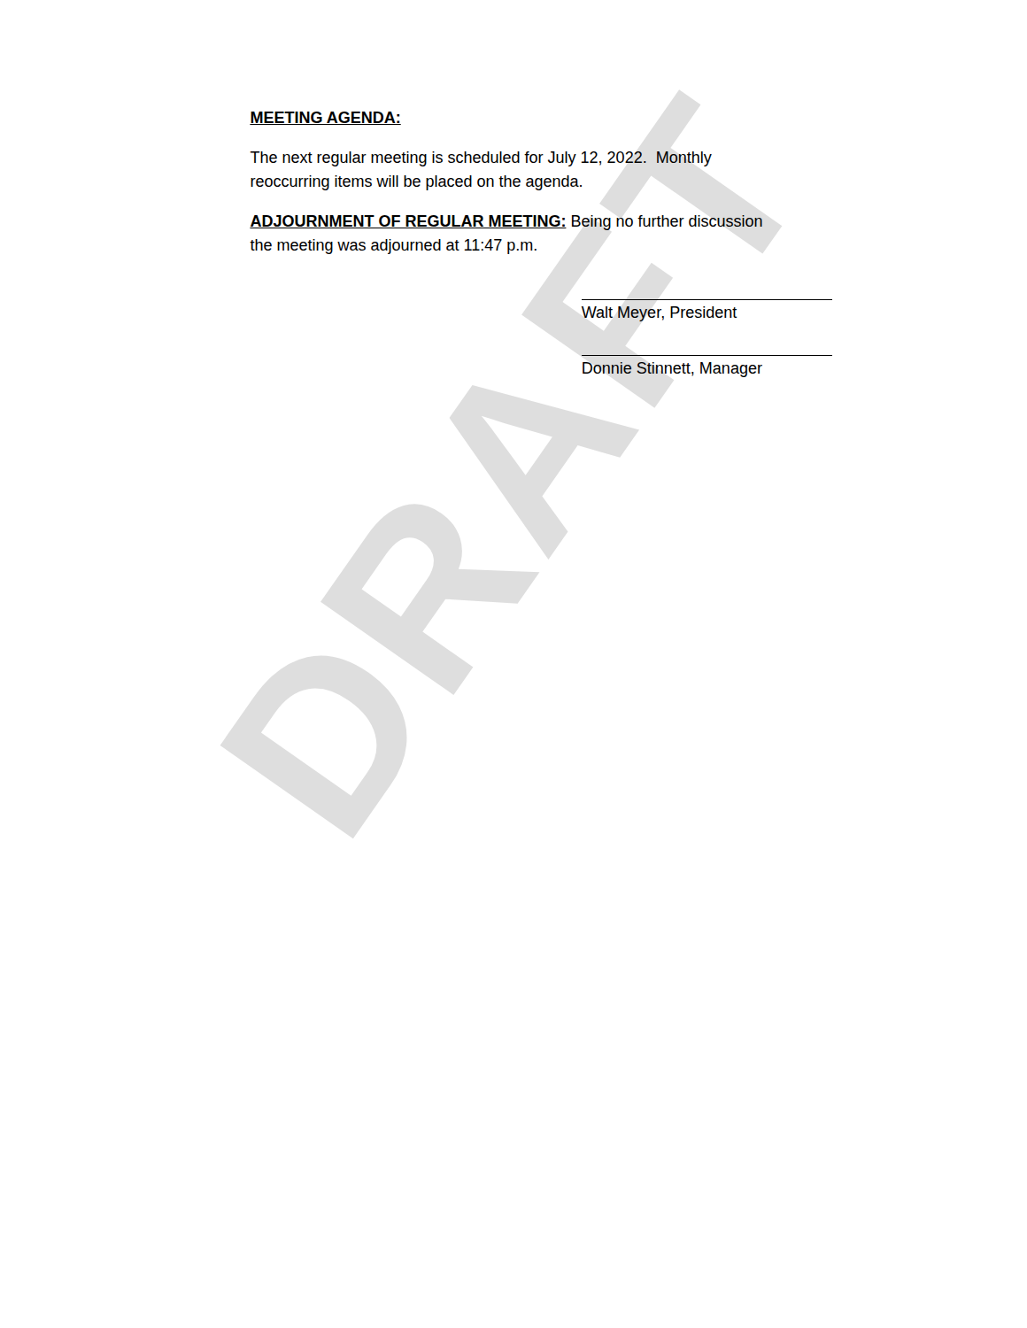DRAFT
MEETING AGENDA:
The next regular meeting is scheduled for July 12, 2022. Monthly reoccurring items will be placed on the agenda.
ADJOURNMENT OF REGULAR MEETING: Being no further discussion the meeting was adjourned at 11:47 p.m.
Walt Meyer, President
Donnie Stinnett, Manager